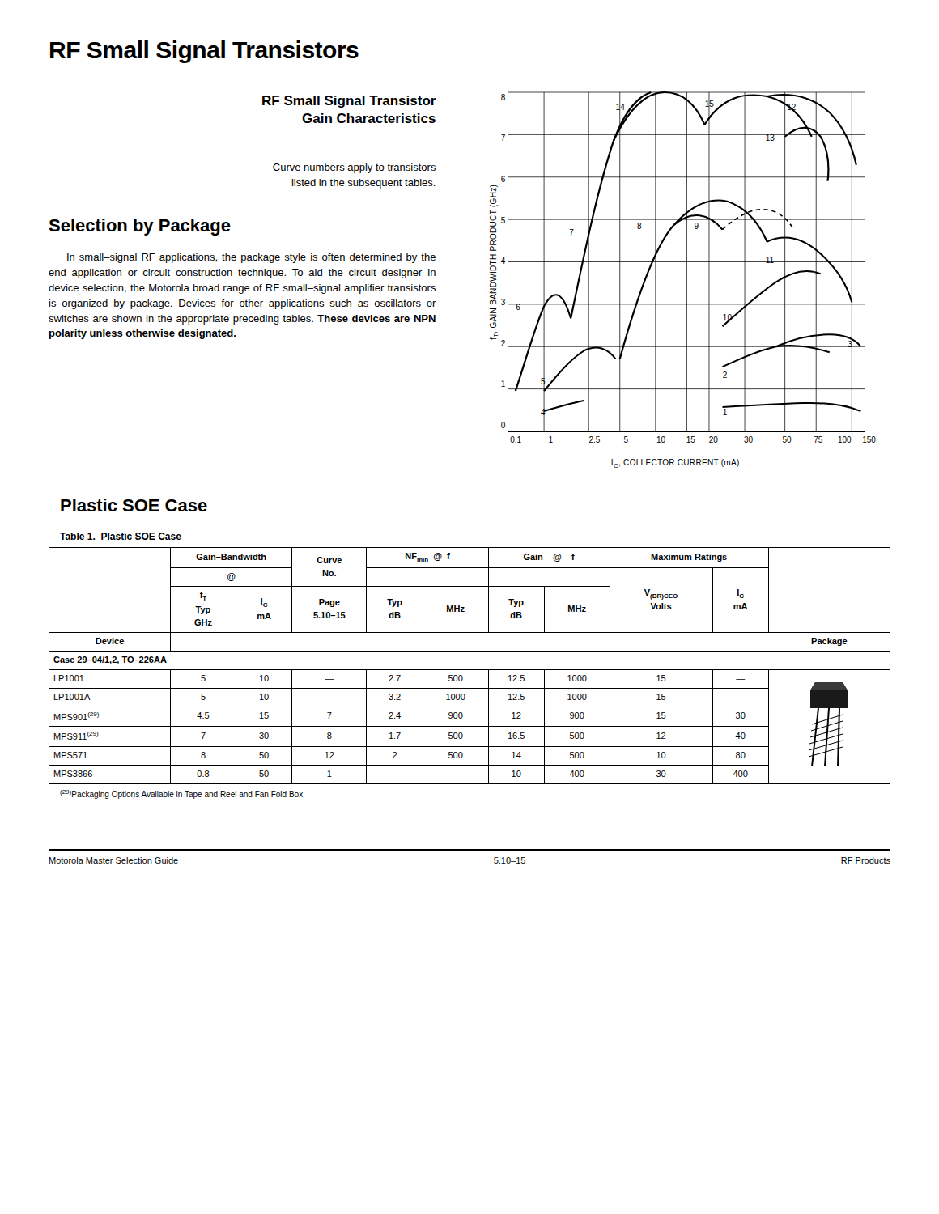RF Small Signal Transistors
RF Small Signal Transistor
Gain Characteristics
Curve numbers apply to transistors
listed in the subsequent tables.
Selection by Package
In small–signal RF applications, the package style is often determined by the end application or circuit construction technique. To aid the circuit designer in device selection, the Motorola broad range of RF small–signal amplifier transistors is organized by package. Devices for other applications such as oscillators or switches are shown in the appropriate preceding tables. These devices are NPN polarity unless otherwise designated.
fT, GAIN BANDWIDTH PRODUCT (GHz)
876543210
6 5 4 7 14 8 9 15 12 13 11 10 2 3 1
0.1 1 2.5 5 10 15 20 30 50 75 100 150
IC, COLLECTOR CURRENT (mA)
Plastic SOE Case
Table 1. Plastic SOE Case
| | Gain–Bandwidth | Curve No. | NF min @ f | Gain @ f | Maximum Ratings | |
| --- | --- | --- | --- | --- | --- | --- |
| @ | | | V (BR)CEO Volts | I C mA |
| f T Typ GHz | I C mA | Page 5.10–15 | Typ dB | MHz | Typ dB | MHz |
| Device | | Package |
| Case 29–04/1,2, TO–226AA |
| LP1001 | 5 | 10 | — | 2.7 | 500 | 12.5 | 1000 | 15 | — | |
| LP1001A | 5 | 10 | — | 3.2 | 1000 | 12.5 | 1000 | 15 | — |
| MPS901 (29) | 4.5 | 15 | 7 | 2.4 | 900 | 12 | 900 | 15 | 30 |
| MPS911 (29) | 7 | 30 | 8 | 1.7 | 500 | 16.5 | 500 | 12 | 40 |
| MPS571 | 8 | 50 | 12 | 2 | 500 | 14 | 500 | 10 | 80 |
| MPS3866 | 0.8 | 50 | 1 | — | — | 10 | 400 | 30 | 400 |
(29)Packaging Options Available in Tape and Reel and Fan Fold Box
Motorola Master Selection Guide 5.10–15 RF Products